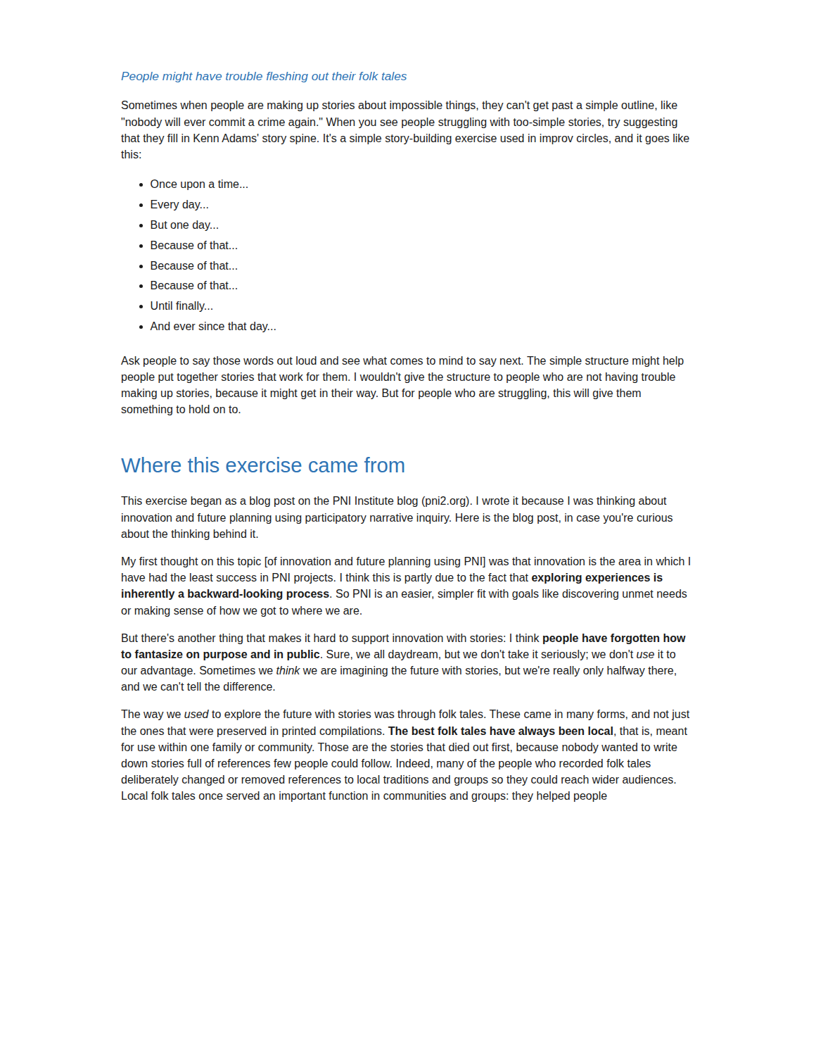People might have trouble fleshing out their folk tales
Sometimes when people are making up stories about impossible things, they can't get past a simple outline, like "nobody will ever commit a crime again." When you see people struggling with too-simple stories, try suggesting that they fill in Kenn Adams' story spine. It's a simple story-building exercise used in improv circles, and it goes like this:
Once upon a time...
Every day...
But one day...
Because of that...
Because of that...
Because of that...
Until finally...
And ever since that day...
Ask people to say those words out loud and see what comes to mind to say next. The simple structure might help people put together stories that work for them. I wouldn't give the structure to people who are not having trouble making up stories, because it might get in their way. But for people who are struggling, this will give them something to hold on to.
Where this exercise came from
This exercise began as a blog post on the PNI Institute blog (pni2.org). I wrote it because I was thinking about innovation and future planning using participatory narrative inquiry. Here is the blog post, in case you're curious about the thinking behind it.
My first thought on this topic [of innovation and future planning using PNI] was that innovation is the area in which I have had the least success in PNI projects. I think this is partly due to the fact that exploring experiences is inherently a backward-looking process. So PNI is an easier, simpler fit with goals like discovering unmet needs or making sense of how we got to where we are.
But there's another thing that makes it hard to support innovation with stories: I think people have forgotten how to fantasize on purpose and in public. Sure, we all daydream, but we don't take it seriously; we don't use it to our advantage. Sometimes we think we are imagining the future with stories, but we're really only halfway there, and we can't tell the difference.
The way we used to explore the future with stories was through folk tales. These came in many forms, and not just the ones that were preserved in printed compilations. The best folk tales have always been local, that is, meant for use within one family or community. Those are the stories that died out first, because nobody wanted to write down stories full of references few people could follow. Indeed, many of the people who recorded folk tales deliberately changed or removed references to local traditions and groups so they could reach wider audiences. Local folk tales once served an important function in communities and groups: they helped people